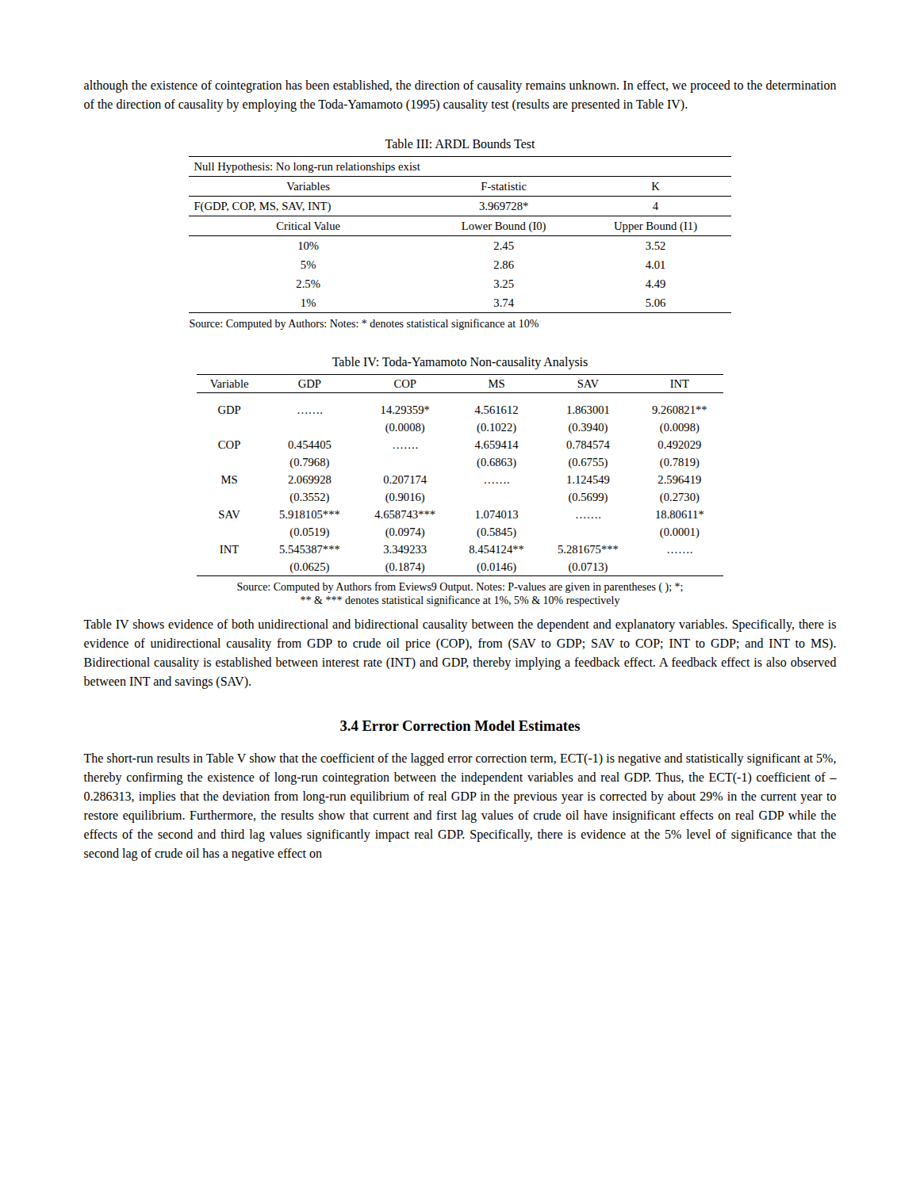although the existence of cointegration has been established, the direction of causality remains unknown. In effect, we proceed to the determination of the direction of causality by employing the Toda-Yamamoto (1995) causality test (results are presented in Table IV).
Table III: ARDL Bounds Test
| Null Hypothesis: No long-run relationships exist |
| Variables | F-statistic | K |
| F(GDP, COP, MS, SAV, INT) | 3.969728* | 4 |
| Critical Value | Lower Bound (I0) | Upper Bound (I1) |
| 10% | 2.45 | 3.52 |
| 5% | 2.86 | 4.01 |
| 2.5% | 3.25 | 4.49 |
| 1% | 3.74 | 5.06 |
Source: Computed by Authors: Notes: * denotes statistical significance at 10%
Table IV: Toda-Yamamoto Non-causality Analysis
| Variable | GDP | COP | MS | SAV | INT |
| GDP | ……. | 14.29359* | 4.561612 | 1.863001 | 9.260821** |
| | | (0.0008) | (0.1022) | (0.3940) | (0.0098) |
| COP | 0.454405 | ……. | 4.659414 | 0.784574 | 0.492029 |
| | (0.7968) | | (0.6863) | (0.6755) | (0.7819) |
| MS | 2.069928 | 0.207174 | ……. | 1.124549 | 2.596419 |
| | (0.3552) | (0.9016) | | (0.5699) | (0.2730) |
| SAV | 5.918105*** | 4.658743*** | 1.074013 | ……. | 18.80611* |
| | (0.0519) | (0.0974) | (0.5845) | | (0.0001) |
| INT | 5.545387*** | 3.349233 | 8.454124** | 5.281675*** | ……. |
| | (0.0625) | (0.1874) | (0.0146) | (0.0713) | |
Source: Computed by Authors from Eviews9 Output. Notes: P-values are given in parentheses ( ); *;
** & *** denotes statistical significance at 1%, 5% & 10% respectively
Table IV shows evidence of both unidirectional and bidirectional causality between the dependent and explanatory variables. Specifically, there is evidence of unidirectional causality from GDP to crude oil price (COP), from (SAV to GDP; SAV to COP; INT to GDP; and INT to MS). Bidirectional causality is established between interest rate (INT) and GDP, thereby implying a feedback effect. A feedback effect is also observed between INT and savings (SAV).
3.4 Error Correction Model Estimates
The short-run results in Table V show that the coefficient of the lagged error correction term, ECT(-1) is negative and statistically significant at 5%, thereby confirming the existence of long-run cointegration between the independent variables and real GDP. Thus, the ECT(-1) coefficient of –0.286313, implies that the deviation from long-run equilibrium of real GDP in the previous year is corrected by about 29% in the current year to restore equilibrium. Furthermore, the results show that current and first lag values of crude oil have insignificant effects on real GDP while the effects of the second and third lag values significantly impact real GDP. Specifically, there is evidence at the 5% level of significance that the second lag of crude oil has a negative effect on